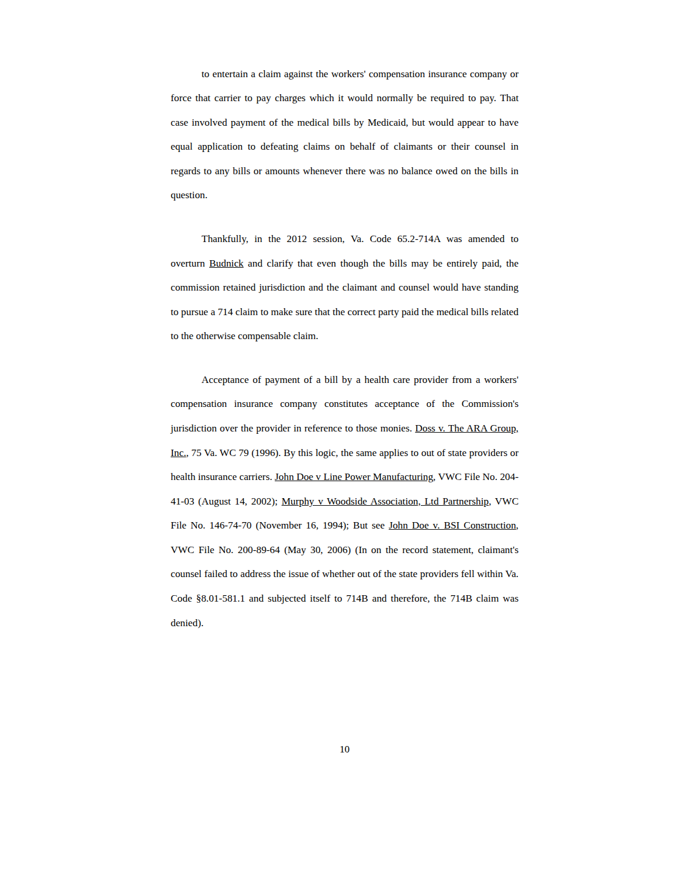to entertain a claim against the workers' compensation insurance company or force that carrier to pay charges which it would normally be required to pay. That case involved payment of the medical bills by Medicaid, but would appear to have equal application to defeating claims on behalf of claimants or their counsel in regards to any bills or amounts whenever there was no balance owed on the bills in question.
Thankfully, in the 2012 session, Va. Code 65.2-714A was amended to overturn Budnick and clarify that even though the bills may be entirely paid, the commission retained jurisdiction and the claimant and counsel would have standing to pursue a 714 claim to make sure that the correct party paid the medical bills related to the otherwise compensable claim.
Acceptance of payment of a bill by a health care provider from a workers' compensation insurance company constitutes acceptance of the Commission's jurisdiction over the provider in reference to those monies. Doss v. The ARA Group, Inc., 75 Va. WC 79 (1996). By this logic, the same applies to out of state providers or health insurance carriers. John Doe v Line Power Manufacturing, VWC File No. 204-41-03 (August 14, 2002); Murphy v Woodside Association, Ltd Partnership, VWC File No. 146-74-70 (November 16, 1994); But see John Doe v. BSI Construction, VWC File No. 200-89-64 (May 30, 2006) (In on the record statement, claimant's counsel failed to address the issue of whether out of the state providers fell within Va. Code §8.01-581.1 and subjected itself to 714B and therefore, the 714B claim was denied).
10